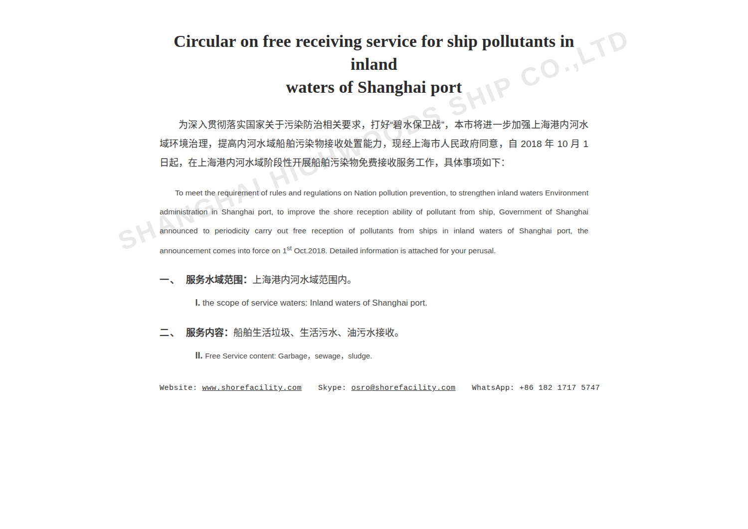SHANGHAI HIGHWOODS SHIP CO.,LTD
Circular on free receiving service for ship pollutants in inland
waters of Shanghai port
为深入贯彻落实国家关于污染防治相关要求，打好“碧水保卫战”，本市将进一步加强上海港内河水域环境治理，提高内河水域船舶污染物接收处置能力，现经上海市人民政府同意，自 2018 年 10 月 1 日起，在上海港内河水域阶段性开展船舶污染物免费接收服务工作，具体事项如下：
To meet the requirement of rules and regulations on Nation pollution prevention, to strengthen inland waters Environment administration in Shanghai port, to improve the shore reception ability of pollutant from ship, Government of Shanghai announced to periodicity carry out free reception of pollutants from ships in inland waters of Shanghai port, the announcement comes into force on 1st Oct.2018. Detailed information is attached for your perusal.
一、 服务水域范围：上海港内河水域范围内。
I. the scope of service waters: Inland waters of Shanghai port.
二、 服务内容：船舶生活垃圾、生活污水、油污水接收。
II. Free Service content: Garbage，sewage，sludge.
Website: www.shorefacility.com Skype: osro@shorefacility.com WhatsApp: +86 182 1717 5747